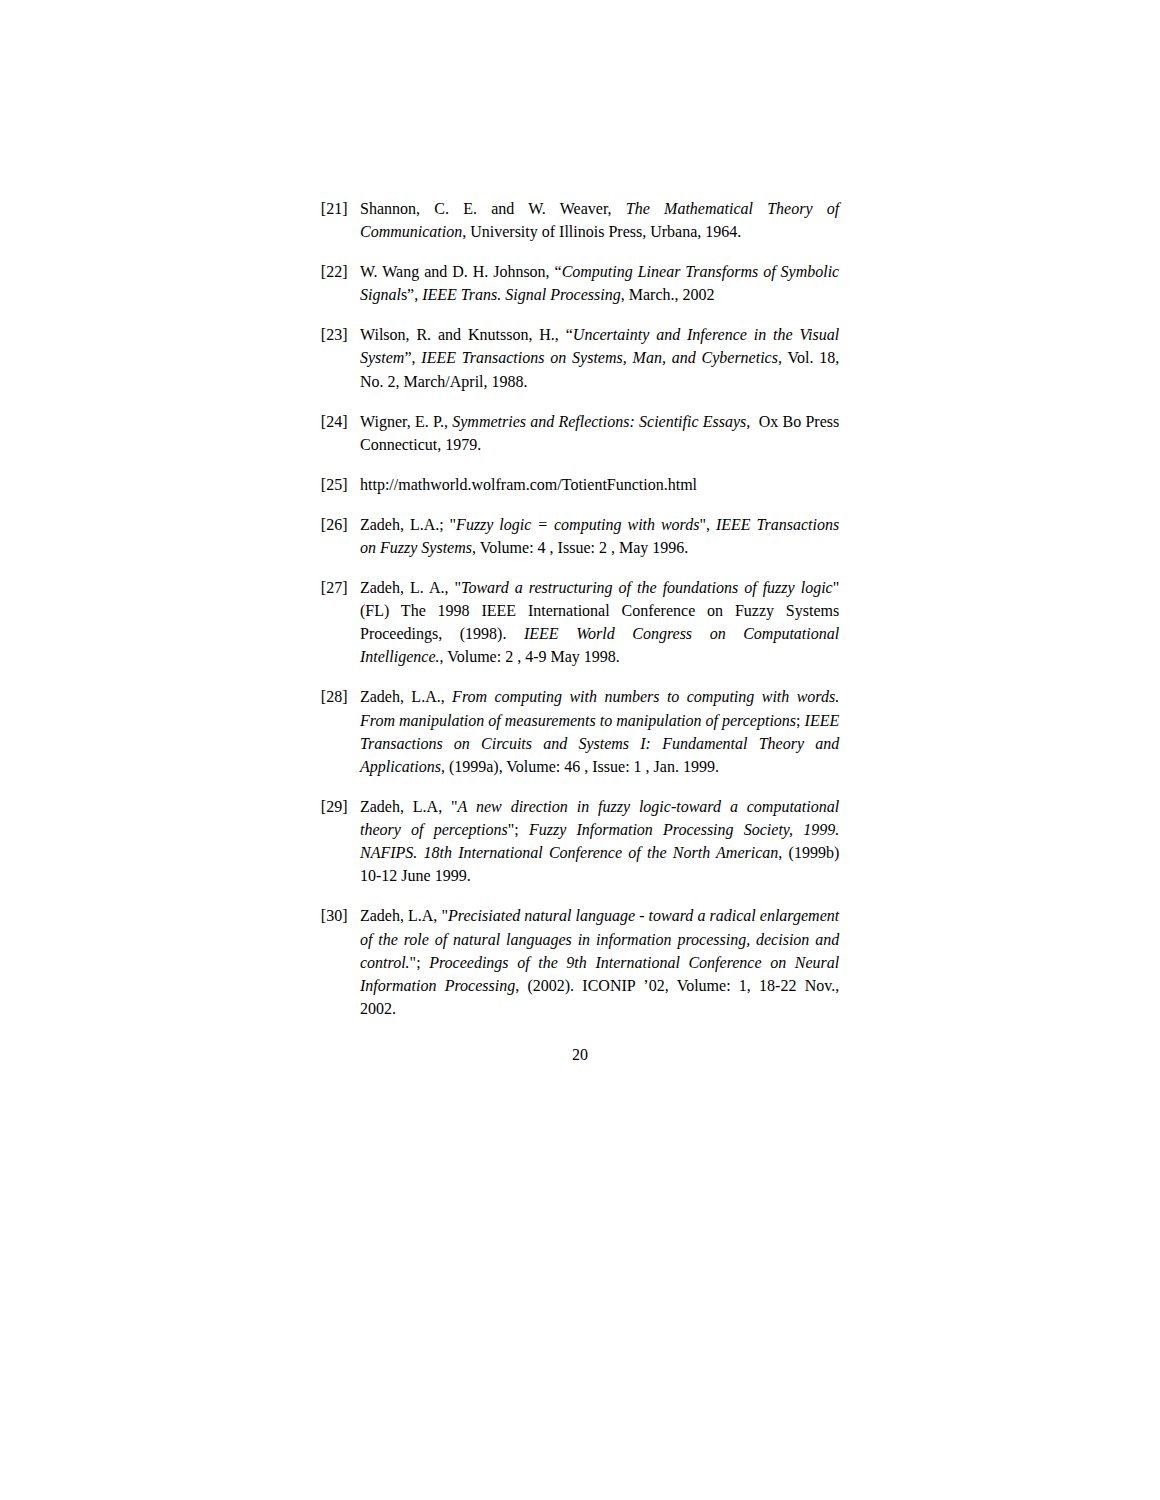[21] Shannon, C. E. and W. Weaver, The Mathematical Theory of Communication, University of Illinois Press, Urbana, 1964.
[22] W. Wang and D. H. Johnson, “Computing Linear Transforms of Symbolic Signals”, IEEE Trans. Signal Processing, March., 2002
[23] Wilson, R. and Knutsson, H., “Uncertainty and Inference in the Visual System”, IEEE Transactions on Systems, Man, and Cybernetics, Vol. 18, No. 2, March/April, 1988.
[24] Wigner, E. P., Symmetries and Reflections: Scientific Essays, Ox Bo Press Connecticut, 1979.
[25] http://mathworld.wolfram.com/TotientFunction.html
[26] Zadeh, L.A.; "Fuzzy logic = computing with words", IEEE Transactions on Fuzzy Systems, Volume: 4 , Issue: 2 , May 1996.
[27] Zadeh, L. A., "Toward a restructuring of the foundations of fuzzy logic" (FL) The 1998 IEEE International Conference on Fuzzy Systems Proceedings, (1998). IEEE World Congress on Computational Intelligence., Volume: 2 , 4-9 May 1998.
[28] Zadeh, L.A., From computing with numbers to computing with words. From manipulation of measurements to manipulation of perceptions; IEEE Transactions on Circuits and Systems I: Fundamental Theory and Applications, (1999a), Volume: 46 , Issue: 1 , Jan. 1999.
[29] Zadeh, L.A, "A new direction in fuzzy logic-toward a computational theory of perceptions"; Fuzzy Information Processing Society, 1999. NAFIPS. 18th International Conference of the North American, (1999b) 10-12 June 1999.
[30] Zadeh, L.A, "Precisiated natural language - toward a radical enlargement of the role of natural languages in information processing, decision and control."; Proceedings of the 9th International Conference on Neural Information Processing, (2002). ICONIP ’02, Volume: 1, 18-22 Nov., 2002.
20